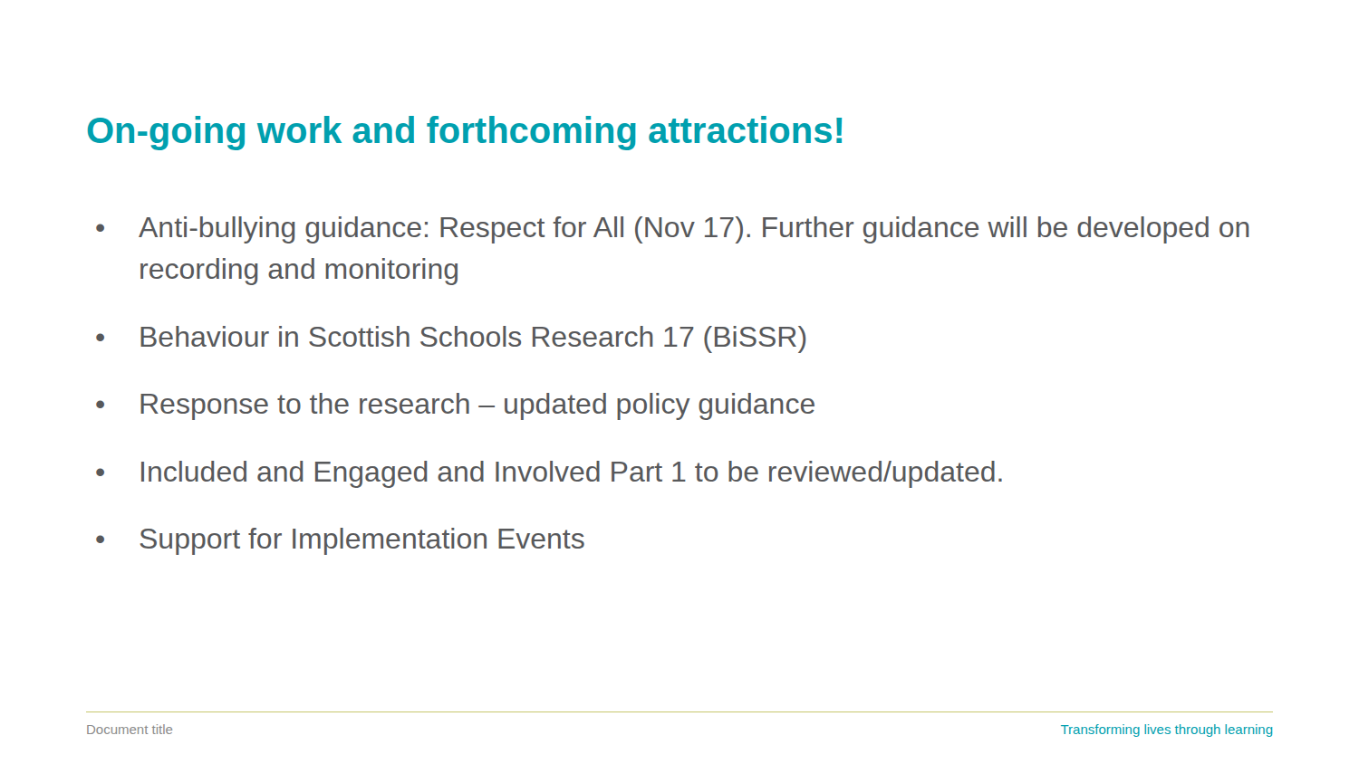On-going work and forthcoming attractions!
Anti-bullying guidance: Respect for All (Nov 17). Further guidance will be developed on recording and monitoring
Behaviour in Scottish Schools Research 17 (BiSSR)
Response to the research – updated policy guidance
Included and Engaged and Involved Part 1 to be reviewed/updated.
Support for Implementation Events
Document title Transforming lives through learning